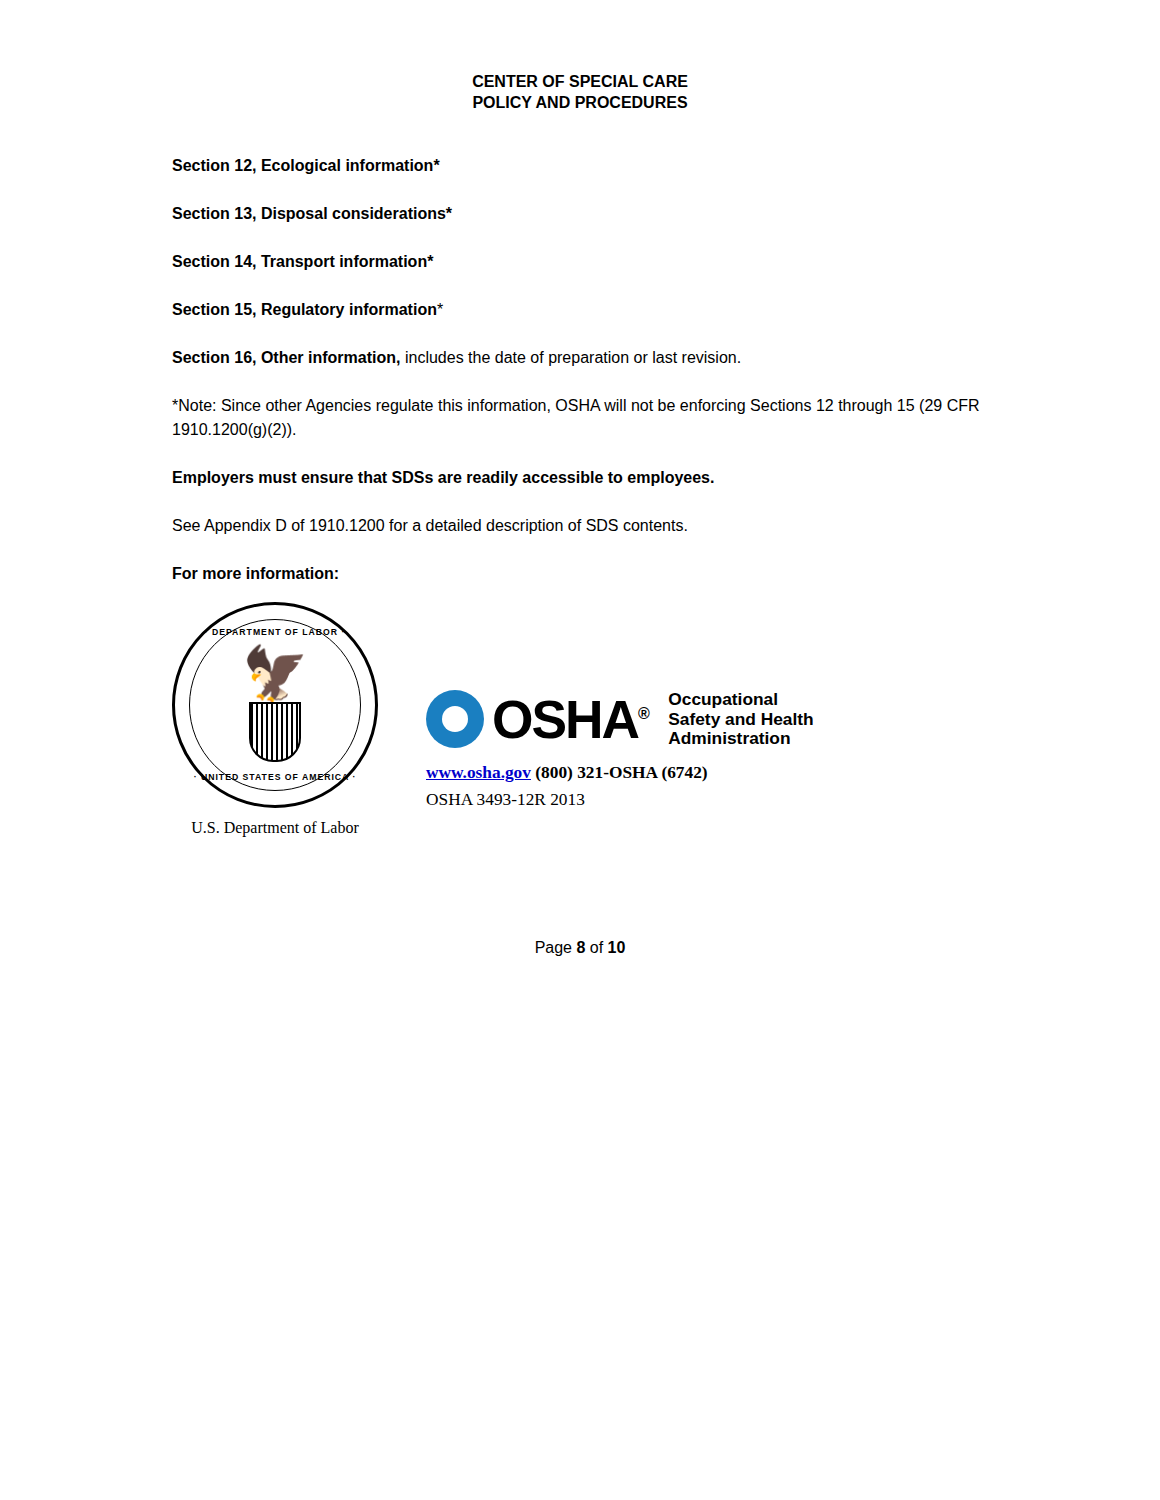CENTER OF SPECIAL CARE
POLICY AND PROCEDURES
Section 12, Ecological information*
Section 13, Disposal considerations*
Section 14, Transport information*
Section 15, Regulatory information*
Section 16, Other information, includes the date of preparation or last revision.
*Note: Since other Agencies regulate this information, OSHA will not be enforcing Sections 12 through 15 (29 CFR 1910.1200(g)(2)).
Employers must ensure that SDSs are readily accessible to employees.
See Appendix D of 1910.1200 for a detailed description of SDS contents.
For more information:
· DEPARTMENT OF LABOR ·
🦅
· UNITED STATES OF AMERICA ·
U.S. Department of Labor
OSHA®
Occupational
Safety and Health
Administration
www.osha.gov (800) 321-OSHA (6742)
OSHA 3493-12R 2013
Page 8 of 10